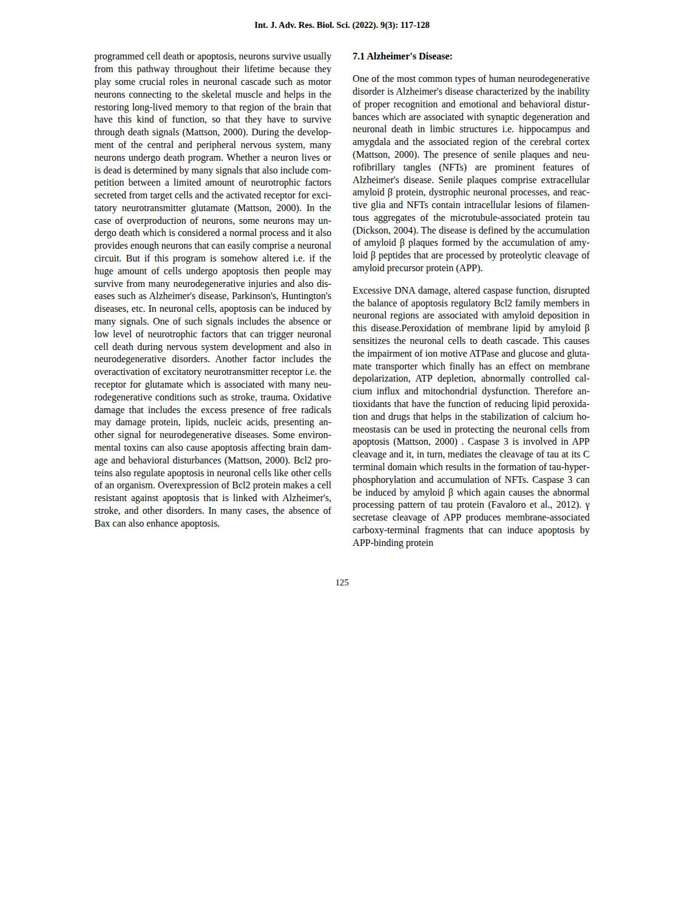Int. J. Adv. Res. Biol. Sci. (2022). 9(3): 117-128
programmed cell death or apoptosis, neurons survive usually from this pathway throughout their lifetime because they play some crucial roles in neuronal cascade such as motor neurons connecting to the skeletal muscle and helps in the restoring long-lived memory to that region of the brain that have this kind of function, so that they have to survive through death signals (Mattson, 2000). During the development of the central and peripheral nervous system, many neurons undergo death program. Whether a neuron lives or is dead is determined by many signals that also include competition between a limited amount of neurotrophic factors secreted from target cells and the activated receptor for excitatory neurotransmitter glutamate (Mattson, 2000). In the case of overproduction of neurons, some neurons may undergo death which is considered a normal process and it also provides enough neurons that can easily comprise a neuronal circuit. But if this program is somehow altered i.e. if the huge amount of cells undergo apoptosis then people may survive from many neurodegenerative injuries and also diseases such as Alzheimer's disease, Parkinson's, Huntington's diseases, etc. In neuronal cells, apoptosis can be induced by many signals. One of such signals includes the absence or low level of neurotrophic factors that can trigger neuronal cell death during nervous system development and also in neurodegenerative disorders. Another factor includes the overactivation of excitatory neurotransmitter receptor i.e. the receptor for glutamate which is associated with many neurodegenerative conditions such as stroke, trauma. Oxidative damage that includes the excess presence of free radicals may damage protein, lipids, nucleic acids, presenting another signal for neurodegenerative diseases. Some environmental toxins can also cause apoptosis affecting brain damage and behavioral disturbances (Mattson, 2000). Bcl2 proteins also regulate apoptosis in neuronal cells like other cells of an organism. Overexpression of Bcl2 protein makes a cell resistant against apoptosis that is linked with Alzheimer's, stroke, and other disorders. In many cases, the absence of Bax can also enhance apoptosis.
7.1 Alzheimer's Disease:
One of the most common types of human neurodegenerative disorder is Alzheimer's disease characterized by the inability of proper recognition and emotional and behavioral disturbances which are associated with synaptic degeneration and neuronal death in limbic structures i.e. hippocampus and amygdala and the associated region of the cerebral cortex (Mattson, 2000). The presence of senile plaques and neurofibrillary tangles (NFTs) are prominent features of Alzheimer's disease. Senile plaques comprise extracellular amyloid β protein, dystrophic neuronal processes, and reactive glia and NFTs contain intracellular lesions of filamentous aggregates of the microtubule-associated protein tau (Dickson, 2004). The disease is defined by the accumulation of amyloid β plaques formed by the accumulation of amyloid β peptides that are processed by proteolytic cleavage of amyloid precursor protein (APP).
Excessive DNA damage, altered caspase function, disrupted the balance of apoptosis regulatory Bcl2 family members in neuronal regions are associated with amyloid deposition in this disease.Peroxidation of membrane lipid by amyloid β sensitizes the neuronal cells to death cascade. This causes the impairment of ion motive ATPase and glucose and glutamate transporter which finally has an effect on membrane depolarization, ATP depletion, abnormally controlled calcium influx and mitochondrial dysfunction. Therefore antioxidants that have the function of reducing lipid peroxidation and drugs that helps in the stabilization of calcium homeostasis can be used in protecting the neuronal cells from apoptosis (Mattson, 2000) . Caspase 3 is involved in APP cleavage and it, in turn, mediates the cleavage of tau at its C terminal domain which results in the formation of tau-hyperphosphorylation and accumulation of NFTs. Caspase 3 can be induced by amyloid β which again causes the abnormal processing pattern of tau protein (Favaloro et al., 2012). γ secretase cleavage of APP produces membrane-associated carboxy-terminal fragments that can induce apoptosis by APP-binding protein
125